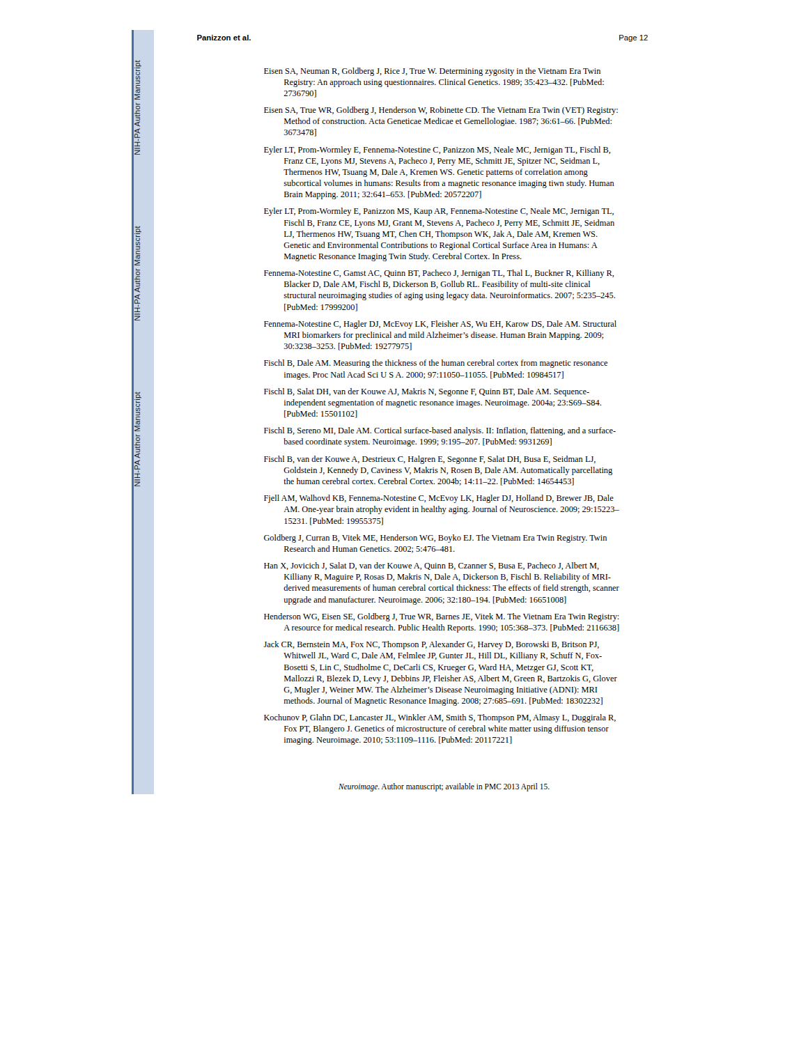NIH-PA Author Manuscript NIH-PA Author Manuscript NIH-PA Author Manuscript
Panizzon et al.
Page 12
Eisen SA, Neuman R, Goldberg J, Rice J, True W. Determining zygosity in the Vietnam Era Twin Registry: An approach using questionnaires. Clinical Genetics. 1989; 35:423–432. [PubMed: 2736790]
Eisen SA, True WR, Goldberg J, Henderson W, Robinette CD. The Vietnam Era Twin (VET) Registry: Method of construction. Acta Geneticae Medicae et Gemellologiae. 1987; 36:61–66. [PubMed: 3673478]
Eyler LT, Prom-Wormley E, Fennema-Notestine C, Panizzon MS, Neale MC, Jernigan TL, Fischl B, Franz CE, Lyons MJ, Stevens A, Pacheco J, Perry ME, Schmitt JE, Spitzer NC, Seidman L, Thermenos HW, Tsuang M, Dale A, Kremen WS. Genetic patterns of correlation among subcortical volumes in humans: Results from a magnetic resonance imaging tiwn study. Human Brain Mapping. 2011; 32:641–653. [PubMed: 20572207]
Eyler LT, Prom-Wormley E, Panizzon MS, Kaup AR, Fennema-Notestine C, Neale MC, Jernigan TL, Fischl B, Franz CE, Lyons MJ, Grant M, Stevens A, Pacheco J, Perry ME, Schmitt JE, Seidman LJ, Thermenos HW, Tsuang MT, Chen CH, Thompson WK, Jak A, Dale AM, Kremen WS. Genetic and Environmental Contributions to Regional Cortical Surface Area in Humans: A Magnetic Resonance Imaging Twin Study. Cerebral Cortex. In Press.
Fennema-Notestine C, Gamst AC, Quinn BT, Pacheco J, Jernigan TL, Thal L, Buckner R, Killiany R, Blacker D, Dale AM, Fischl B, Dickerson B, Gollub RL. Feasibility of multi-site clinical structural neuroimaging studies of aging using legacy data. Neuroinformatics. 2007; 5:235–245. [PubMed: 17999200]
Fennema-Notestine C, Hagler DJ, McEvoy LK, Fleisher AS, Wu EH, Karow DS, Dale AM. Structural MRI biomarkers for preclinical and mild Alzheimer’s disease. Human Brain Mapping. 2009; 30:3238–3253. [PubMed: 19277975]
Fischl B, Dale AM. Measuring the thickness of the human cerebral cortex from magnetic resonance images. Proc Natl Acad Sci U S A. 2000; 97:11050–11055. [PubMed: 10984517]
Fischl B, Salat DH, van der Kouwe AJ, Makris N, Segonne F, Quinn BT, Dale AM. Sequence-independent segmentation of magnetic resonance images. Neuroimage. 2004a; 23:S69–S84. [PubMed: 15501102]
Fischl B, Sereno MI, Dale AM. Cortical surface-based analysis. II: Inflation, flattening, and a surface-based coordinate system. Neuroimage. 1999; 9:195–207. [PubMed: 9931269]
Fischl B, van der Kouwe A, Destrieux C, Halgren E, Segonne F, Salat DH, Busa E, Seidman LJ, Goldstein J, Kennedy D, Caviness V, Makris N, Rosen B, Dale AM. Automatically parcellating the human cerebral cortex. Cerebral Cortex. 2004b; 14:11–22. [PubMed: 14654453]
Fjell AM, Walhovd KB, Fennema-Notestine C, McEvoy LK, Hagler DJ, Holland D, Brewer JB, Dale AM. One-year brain atrophy evident in healthy aging. Journal of Neuroscience. 2009; 29:15223–15231. [PubMed: 19955375]
Goldberg J, Curran B, Vitek ME, Henderson WG, Boyko EJ. The Vietnam Era Twin Registry. Twin Research and Human Genetics. 2002; 5:476–481.
Han X, Jovicich J, Salat D, van der Kouwe A, Quinn B, Czanner S, Busa E, Pacheco J, Albert M, Killiany R, Maguire P, Rosas D, Makris N, Dale A, Dickerson B, Fischl B. Reliability of MRI-derived measurements of human cerebral cortical thickness: The effects of field strength, scanner upgrade and manufacturer. Neuroimage. 2006; 32:180–194. [PubMed: 16651008]
Henderson WG, Eisen SE, Goldberg J, True WR, Barnes JE, Vitek M. The Vietnam Era Twin Registry: A resource for medical research. Public Health Reports. 1990; 105:368–373. [PubMed: 2116638]
Jack CR, Bernstein MA, Fox NC, Thompson P, Alexander G, Harvey D, Borowski B, Britson PJ, Whitwell JL, Ward C, Dale AM, Felmlee JP, Gunter JL, Hill DL, Killiany R, Schuff N, Fox-Bosetti S, Lin C, Studholme C, DeCarli CS, Krueger G, Ward HA, Metzger GJ, Scott KT, Mallozzi R, Blezek D, Levy J, Debbins JP, Fleisher AS, Albert M, Green R, Bartzokis G, Glover G, Mugler J, Weiner MW. The Alzheimer’s Disease Neuroimaging Initiative (ADNI): MRI methods. Journal of Magnetic Resonance Imaging. 2008; 27:685–691. [PubMed: 18302232]
Kochunov P, Glahn DC, Lancaster JL, Winkler AM, Smith S, Thompson PM, Almasy L, Duggirala R, Fox PT, Blangero J. Genetics of microstructure of cerebral white matter using diffusion tensor imaging. Neuroimage. 2010; 53:1109–1116. [PubMed: 20117221]
Neuroimage. Author manuscript; available in PMC 2013 April 15.